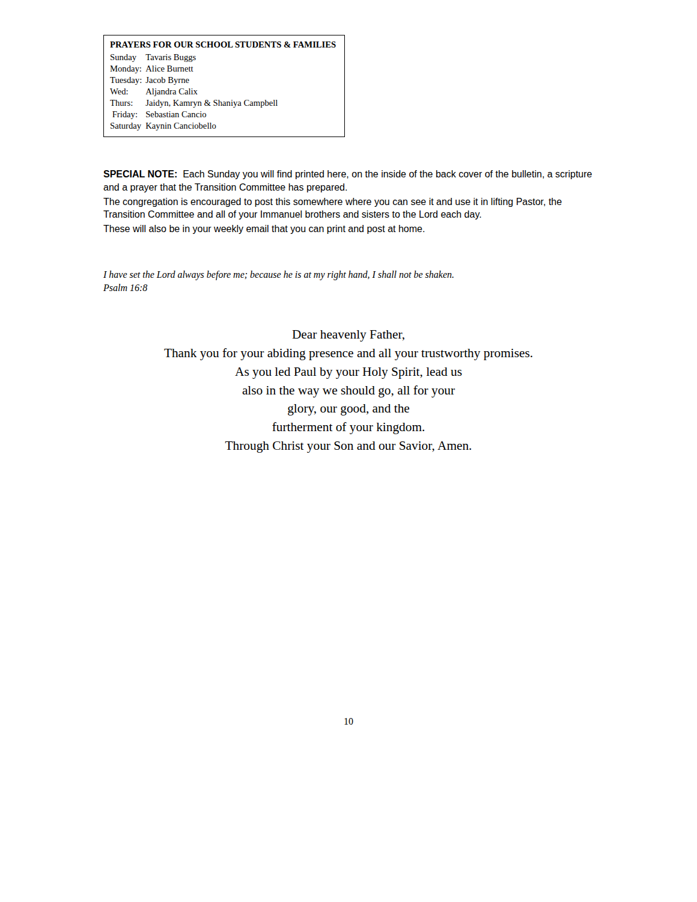PRAYERS FOR OUR SCHOOL STUDENTS & FAMILIES
| Sunday | Tavaris Buggs |
| Monday: | Alice Burnett |
| Tuesday: | Jacob Byrne |
| Wed: | Aljandra Calix |
| Thurs: | Jaidyn, Kamryn & Shaniya Campbell |
| Friday: | Sebastian Cancio |
| Saturday | Kaynin Canciobello |
SPECIAL NOTE: Each Sunday you will find printed here, on the inside of the back cover of the bulletin, a scripture and a prayer that the Transition Committee has prepared.
The congregation is encouraged to post this somewhere where you can see it and use it in lifting Pastor, the Transition Committee and all of your Immanuel brothers and sisters to the Lord each day.
These will also be in your weekly email that you can print and post at home.
I have set the Lord always before me; because he is at my right hand, I shall not be shaken.
Psalm 16:8
Dear heavenly Father,
Thank you for your abiding presence and all your trustworthy promises.
As you led Paul by your Holy Spirit, lead us
also in the way we should go, all for your
glory, our good, and the
furtherment of your kingdom.
Through Christ your Son and our Savior, Amen.
10